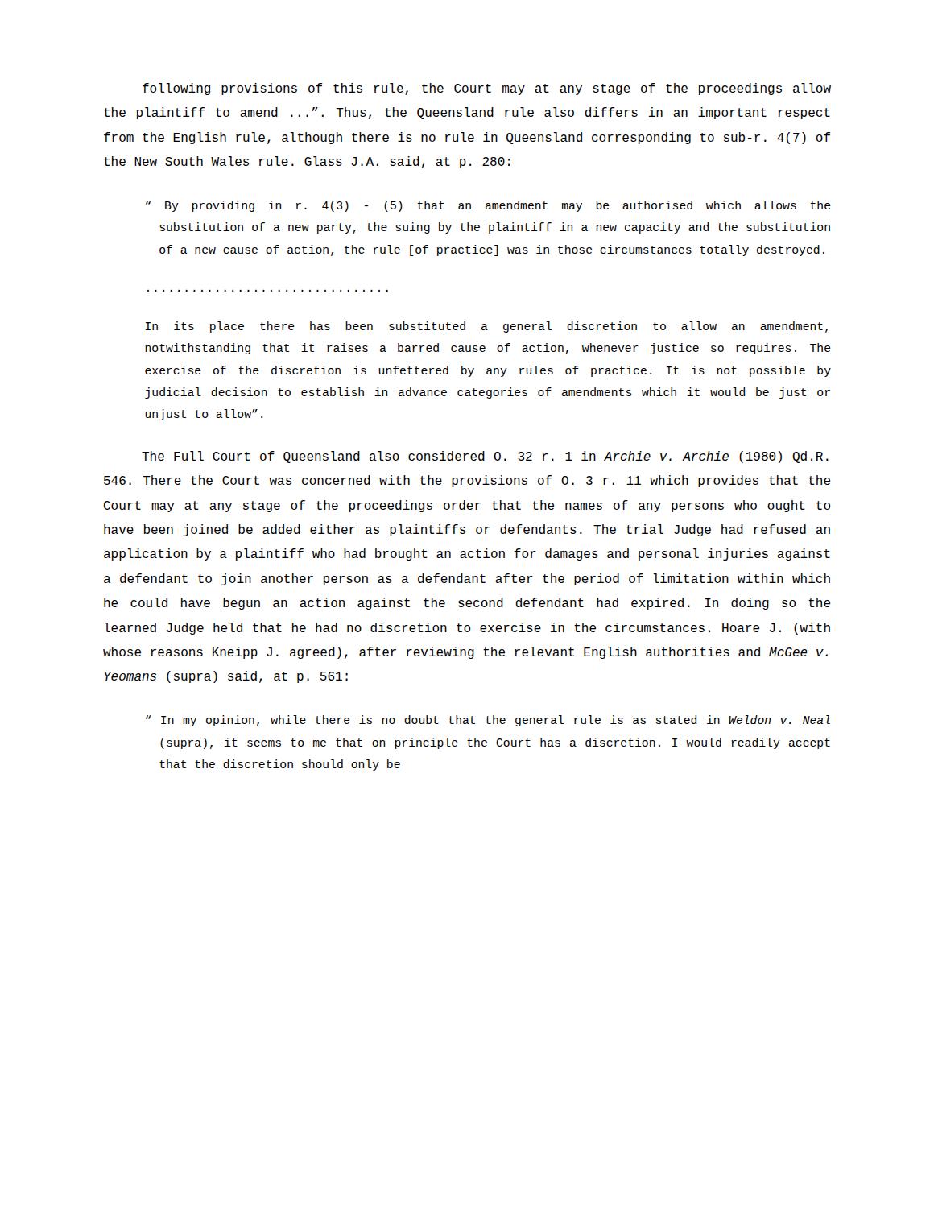following provisions of this rule, the Court may at any stage of the proceedings allow the plaintiff to amend ...”. Thus, the Queensland rule also differs in an important respect from the English rule, although there is no rule in Queensland corresponding to sub-r. 4(7) of the New South Wales rule. Glass J.A. said, at p. 280:
“ By providing in r. 4(3) - (5) that an amendment may be authorised which allows the substitution of a new party, the suing by the plaintiff in a new capacity and the substitution of a new cause of action, the rule [of practice] was in those circumstances totally destroyed.
................................
In its place there has been substituted a general discretion to allow an amendment, notwithstanding that it raises a barred cause of action, whenever justice so requires. The exercise of the discretion is unfettered by any rules of practice. It is not possible by judicial decision to establish in advance categories of amendments which it would be just or unjust to allow”.
The Full Court of Queensland also considered O. 32 r. 1 in Archie v. Archie (1980) Qd.R. 546. There the Court was concerned with the provisions of O. 3 r. 11 which provides that the Court may at any stage of the proceedings order that the names of any persons who ought to have been joined be added either as plaintiffs or defendants. The trial Judge had refused an application by a plaintiff who had brought an action for damages and personal injuries against a defendant to join another person as a defendant after the period of limitation within which he could have begun an action against the second defendant had expired. In doing so the learned Judge held that he had no discretion to exercise in the circumstances. Hoare J. (with whose reasons Kneipp J. agreed), after reviewing the relevant English authorities and McGee v. Yeomans (supra) said, at p. 561:
“ In my opinion, while there is no doubt that the general rule is as stated in Weldon v. Neal (supra), it seems to me that on principle the Court has a discretion. I would readily accept that the discretion should only be